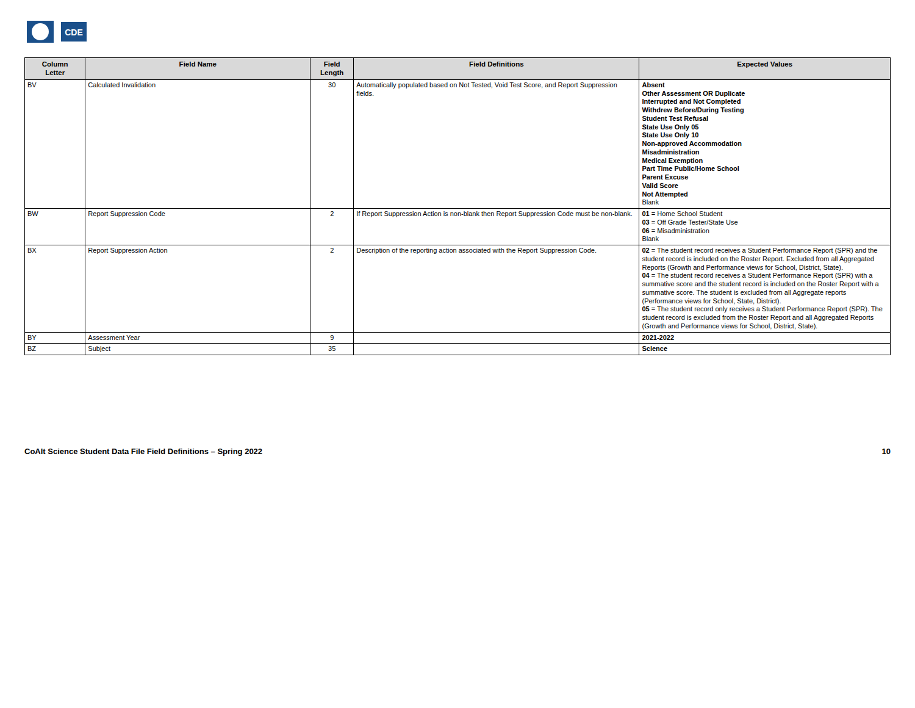CDE
| Column Letter | Field Name | Field Length | Field Definitions | Expected Values |
| --- | --- | --- | --- | --- |
| BV | Calculated Invalidation | 30 | Automatically populated based on Not Tested, Void Test Score, and Report Suppression fields. | Absent Other Assessment OR Duplicate Interrupted and Not Completed Withdrew Before/During Testing Student Test Refusal State Use Only 05 State Use Only 10 Non-approved Accommodation Misadministration Medical Exemption Part Time Public/Home School Parent Excuse Valid Score Not Attempted Blank |
| BW | Report Suppression Code | 2 | If Report Suppression Action is non-blank then Report Suppression Code must be non-blank. | 01 = Home School Student 03 = Off Grade Tester/State Use 06 = Misadministration Blank |
| BX | Report Suppression Action | 2 | Description of the reporting action associated with the Report Suppression Code. | 02 = The student record receives a Student Performance Report (SPR) and the student record is included on the Roster Report. Excluded from all Aggregated Reports (Growth and Performance views for School, District, State). 04 = The student record receives a Student Performance Report (SPR) with a summative score and the student record is included on the Roster Report with a summative score. The student is excluded from all Aggregate reports (Performance views for School, State, District). 05 = The student record only receives a Student Performance Report (SPR). The student record is excluded from the Roster Report and all Aggregated Reports (Growth and Performance views for School, District, State). |
| BY | Assessment Year | 9 | | 2021-2022 |
| BZ | Subject | 35 | | Science |
CoAlt Science Student Data File Field Definitions – Spring 2022
10